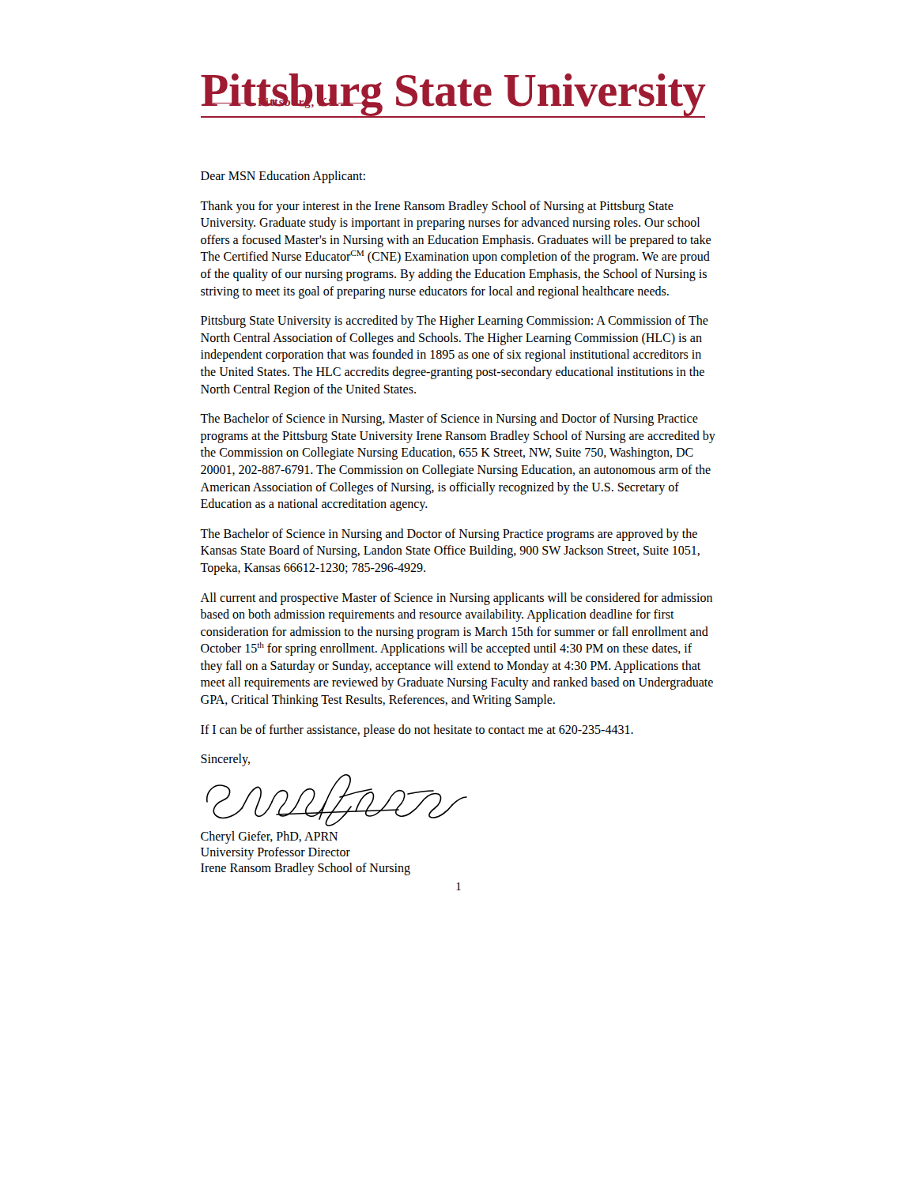Pittsburg State University
Pittsburg, KS
Dear MSN Education Applicant:
Thank you for your interest in the Irene Ransom Bradley School of Nursing at Pittsburg State University. Graduate study is important in preparing nurses for advanced nursing roles. Our school offers a focused Master's in Nursing with an Education Emphasis. Graduates will be prepared to take The Certified Nurse EducatorCM (CNE) Examination upon completion of the program. We are proud of the quality of our nursing programs. By adding the Education Emphasis, the School of Nursing is striving to meet its goal of preparing nurse educators for local and regional healthcare needs.
Pittsburg State University is accredited by The Higher Learning Commission: A Commission of The North Central Association of Colleges and Schools. The Higher Learning Commission (HLC) is an independent corporation that was founded in 1895 as one of six regional institutional accreditors in the United States. The HLC accredits degree-granting post-secondary educational institutions in the North Central Region of the United States.
The Bachelor of Science in Nursing, Master of Science in Nursing and Doctor of Nursing Practice programs at the Pittsburg State University Irene Ransom Bradley School of Nursing are accredited by the Commission on Collegiate Nursing Education, 655 K Street, NW, Suite 750, Washington, DC 20001, 202-887-6791. The Commission on Collegiate Nursing Education, an autonomous arm of the American Association of Colleges of Nursing, is officially recognized by the U.S. Secretary of Education as a national accreditation agency.
The Bachelor of Science in Nursing and Doctor of Nursing Practice programs are approved by the Kansas State Board of Nursing, Landon State Office Building, 900 SW Jackson Street, Suite 1051, Topeka, Kansas 66612-1230; 785-296-4929.
All current and prospective Master of Science in Nursing applicants will be considered for admission based on both admission requirements and resource availability. Application deadline for first consideration for admission to the nursing program is March 15th for summer or fall enrollment and October 15th for spring enrollment. Applications will be accepted until 4:30 PM on these dates, if they fall on a Saturday or Sunday, acceptance will extend to Monday at 4:30 PM. Applications that meet all requirements are reviewed by Graduate Nursing Faculty and ranked based on Undergraduate GPA, Critical Thinking Test Results, References, and Writing Sample.
If I can be of further assistance, please do not hesitate to contact me at 620-235-4431.
Sincerely,
Cheryl Giefer, PhD, APRN
University Professor Director
Irene Ransom Bradley School of Nursing
1